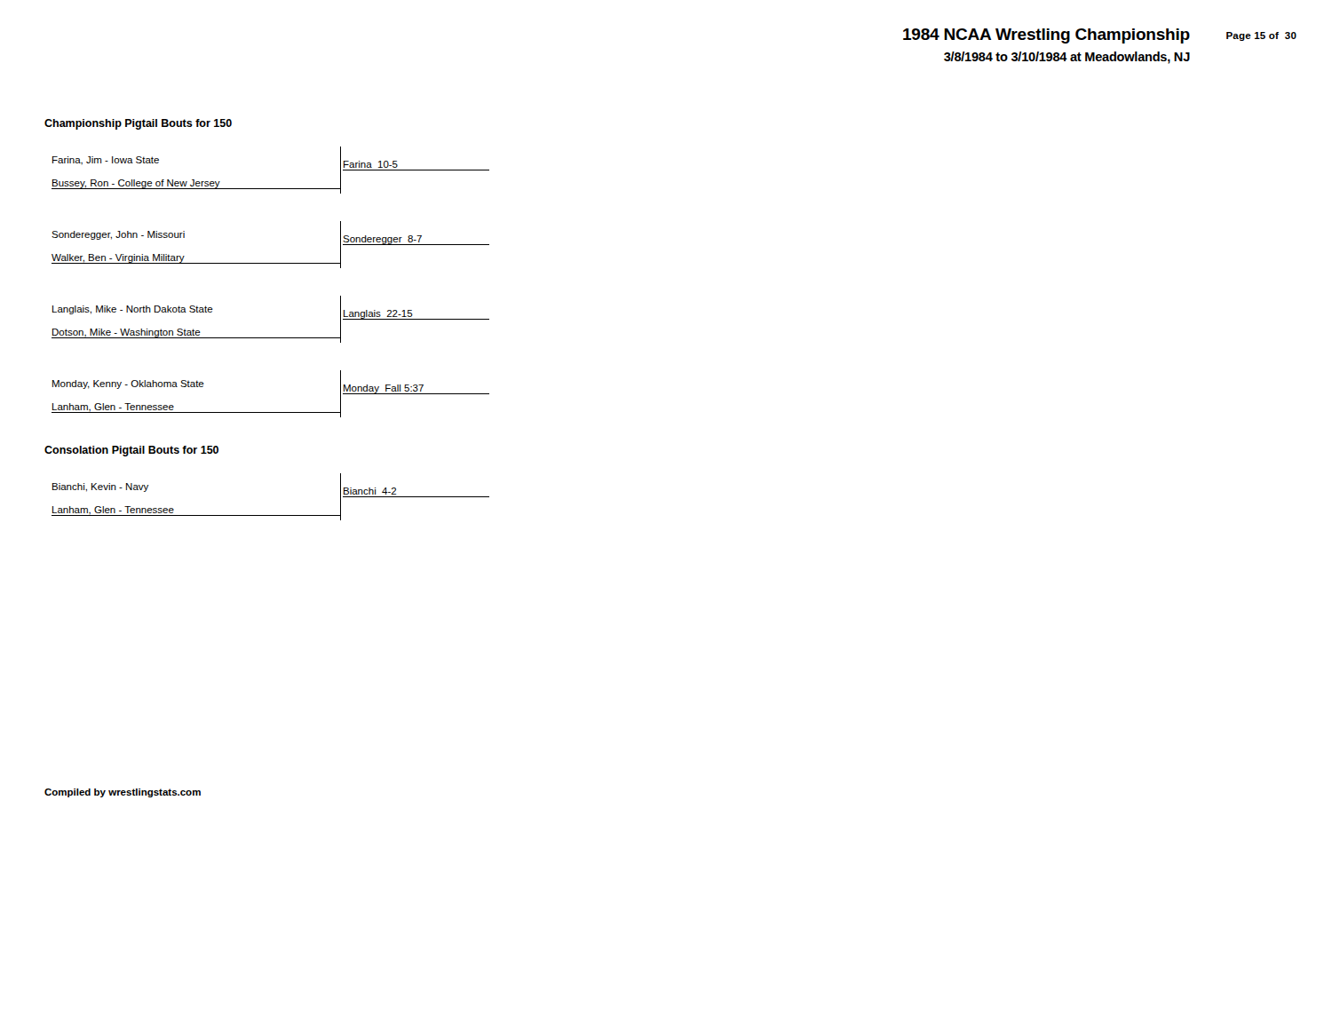Page 15 of 30
1984 NCAA Wrestling Championship
3/8/1984 to 3/10/1984 at Meadowlands, NJ
Championship Pigtail Bouts for 150
| Farina, Jim - Iowa State | | |
| Bussey, Ron - College of New Jersey |
| | | Farina 10-5 |
| Sonderegger, John - Missouri | | |
| Walker, Ben - Virginia Military |
| | | Sonderegger 8-7 |
| Langlais, Mike - North Dakota State | | |
| Dotson, Mike - Washington State |
| | | Langlais 22-15 |
| Monday, Kenny - Oklahoma State | | |
| Lanham, Glen - Tennessee |
| | | Monday Fall 5:37 |
Consolation Pigtail Bouts for 150
| Bianchi, Kevin - Navy | | |
| Lanham, Glen - Tennessee |
| | | Bianchi 4-2 |
Compiled by wrestlingstats.com